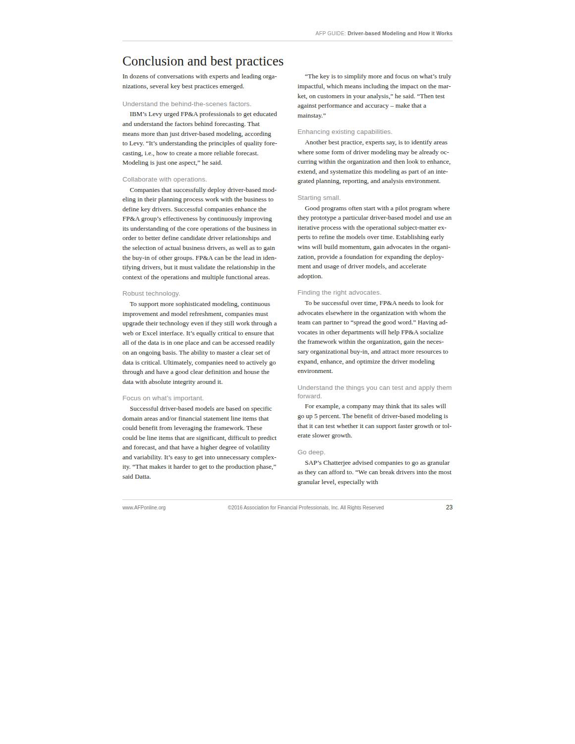AFP GUIDE: Driver-based Modeling and How it Works
Conclusion and best practices
In dozens of conversations with experts and leading organizations, several key best practices emerged.
Understand the behind-the-scenes factors.
IBM’s Levy urged FP&A professionals to get educated and understand the factors behind forecasting. That means more than just driver-based modeling, according to Levy. “It’s understanding the principles of quality forecasting, i.e., how to create a more reliable forecast. Modeling is just one aspect,” he said.
Collaborate with operations.
Companies that successfully deploy driver-based modeling in their planning process work with the business to define key drivers. Successful companies enhance the FP&A group’s effectiveness by continuously improving its understanding of the core operations of the business in order to better define candidate driver relationships and the selection of actual business drivers, as well as to gain the buy-in of other groups. FP&A can be the lead in identifying drivers, but it must validate the relationship in the context of the operations and multiple functional areas.
Robust technology.
To support more sophisticated modeling, continuous improvement and model refreshment, companies must upgrade their technology even if they still work through a web or Excel interface. It’s equally critical to ensure that all of the data is in one place and can be accessed readily on an ongoing basis. The ability to master a clear set of data is critical. Ultimately, companies need to actively go through and have a good clear definition and house the data with absolute integrity around it.
Focus on what’s important.
Successful driver-based models are based on specific domain areas and/or financial statement line items that could benefit from leveraging the framework. These could be line items that are significant, difficult to predict and forecast, and that have a higher degree of volatility and variability. It’s easy to get into unnecessary complexity. “That makes it harder to get to the production phase,” said Datta.
“The key is to simplify more and focus on what’s truly impactful, which means including the impact on the market, on customers in your analysis,” he said. “Then test against performance and accuracy – make that a mainstay.”
Enhancing existing capabilities.
Another best practice, experts say, is to identify areas where some form of driver modeling may be already occurring within the organization and then look to enhance, extend, and systematize this modeling as part of an integrated planning, reporting, and analysis environment.
Starting small.
Good programs often start with a pilot program where they prototype a particular driver-based model and use an iterative process with the operational subject-matter experts to refine the models over time. Establishing early wins will build momentum, gain advocates in the organization, provide a foundation for expanding the deployment and usage of driver models, and accelerate adoption.
Finding the right advocates.
To be successful over time, FP&A needs to look for advocates elsewhere in the organization with whom the team can partner to “spread the good word.” Having advocates in other departments will help FP&A socialize the framework within the organization, gain the necessary organizational buy-in, and attract more resources to expand, enhance, and optimize the driver modeling environment.
Understand the things you can test and apply them forward.
For example, a company may think that its sales will go up 5 percent. The benefit of driver-based modeling is that it can test whether it can support faster growth or tolerate slower growth.
Go deep.
SAP’s Chatterjee advised companies to go as granular as they can afford to. “We can break drivers into the most granular level, especially with
www.AFPonline.org
©2016 Association for Financial Professionals, Inc. All Rights Reserved
23